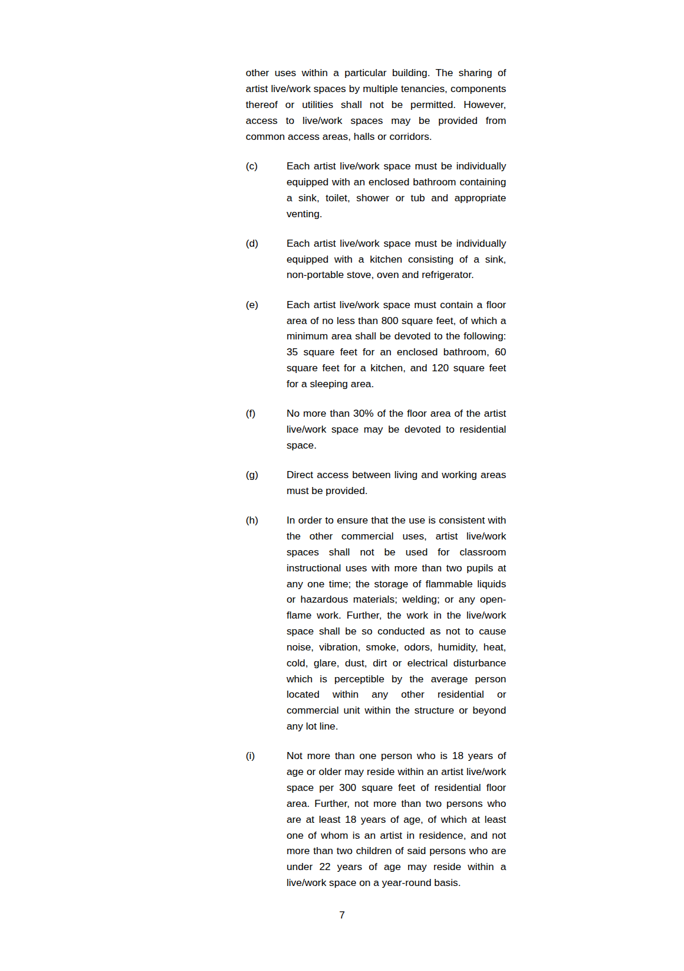other uses within a particular building. The sharing of artist live/work spaces by multiple tenancies, components thereof or utilities shall not be permitted. However, access to live/work spaces may be provided from common access areas, halls or corridors.
(c)
Each artist live/work space must be individually equipped with an enclosed bathroom containing a sink, toilet, shower or tub and appropriate venting.
(d)
Each artist live/work space must be individually equipped with a kitchen consisting of a sink, non-portable stove, oven and refrigerator.
(e)
Each artist live/work space must contain a floor area of no less than 800 square feet, of which a minimum area shall be devoted to the following: 35 square feet for an enclosed bathroom, 60 square feet for a kitchen, and 120 square feet for a sleeping area.
(f)
No more than 30% of the floor area of the artist live/work space may be devoted to residential space.
(g)
Direct access between living and working areas must be provided.
(h)
In order to ensure that the use is consistent with the other commercial uses, artist live/work spaces shall not be used for classroom instructional uses with more than two pupils at any one time; the storage of flammable liquids or hazardous materials; welding; or any open-flame work. Further, the work in the live/work space shall be so conducted as not to cause noise, vibration, smoke, odors, humidity, heat, cold, glare, dust, dirt or electrical disturbance which is perceptible by the average person located within any other residential or commercial unit within the structure or beyond any lot line.
(i)
Not more than one person who is 18 years of age or older may reside within an artist live/work space per 300 square feet of residential floor area. Further, not more than two persons who are at least 18 years of age, of which at least one of whom is an artist in residence, and not more than two children of said persons who are under 22 years of age may reside within a live/work space on a year-round basis.
7